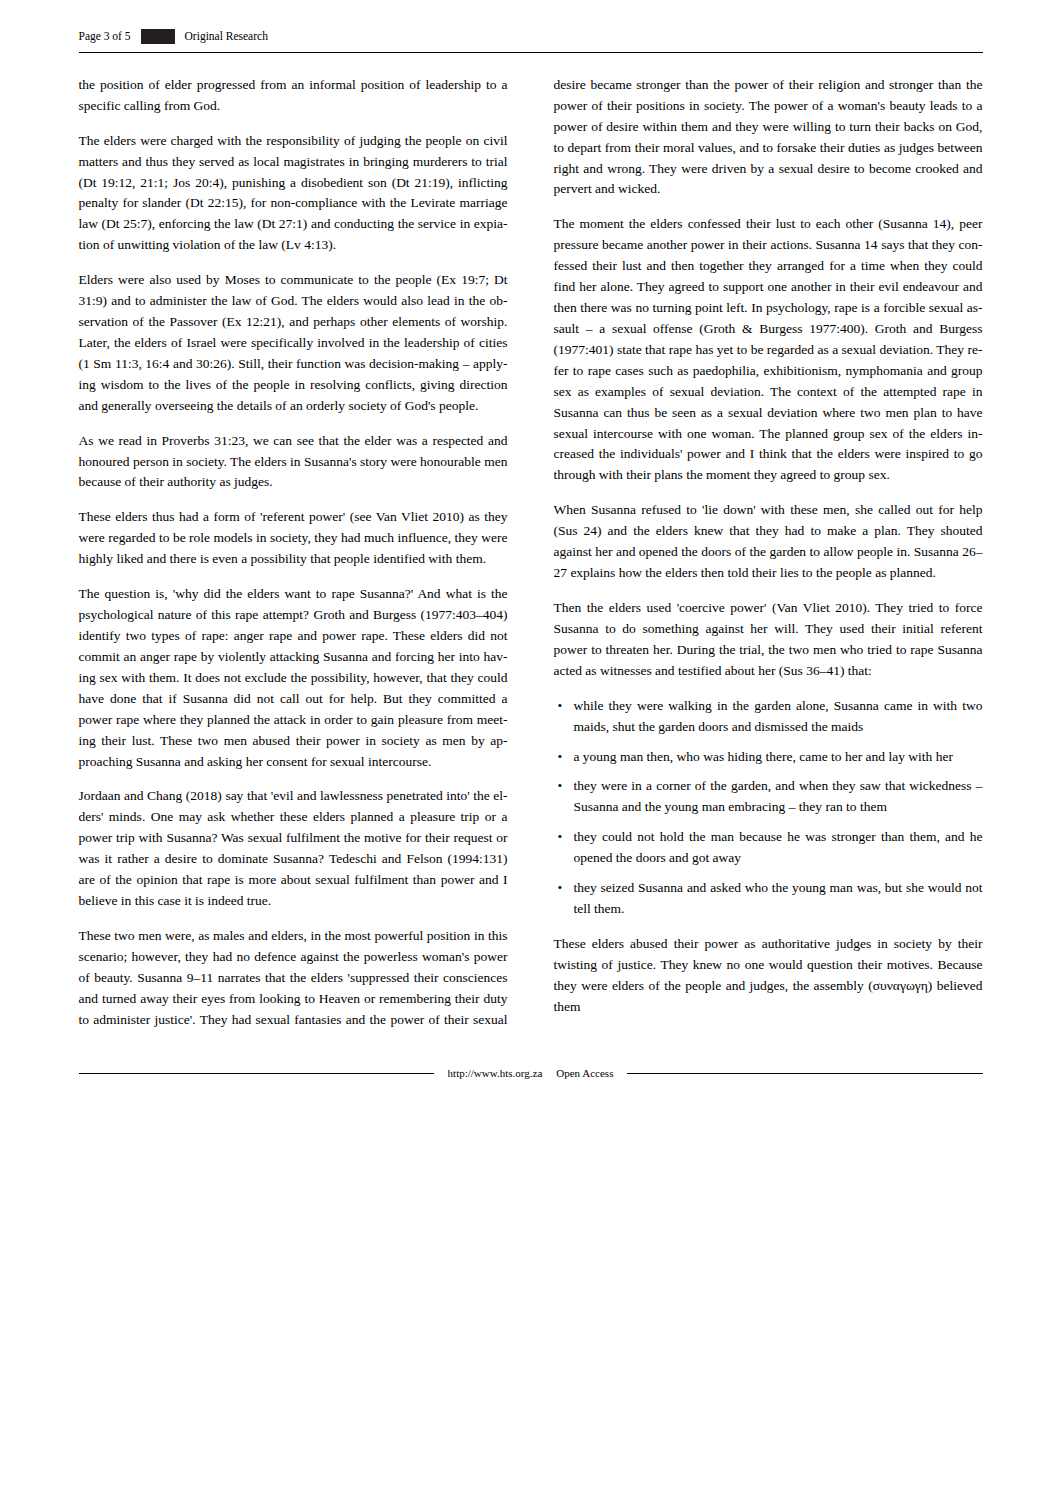Page 3 of 5 Original Research
the position of elder progressed from an informal position of leadership to a specific calling from God.
The elders were charged with the responsibility of judging the people on civil matters and thus they served as local magistrates in bringing murderers to trial (Dt 19:12, 21:1; Jos 20:4), punishing a disobedient son (Dt 21:19), inflicting penalty for slander (Dt 22:15), for non-compliance with the Levirate marriage law (Dt 25:7), enforcing the law (Dt 27:1) and conducting the service in expiation of unwitting violation of the law (Lv 4:13).
Elders were also used by Moses to communicate to the people (Ex 19:7; Dt 31:9) and to administer the law of God. The elders would also lead in the observation of the Passover (Ex 12:21), and perhaps other elements of worship. Later, the elders of Israel were specifically involved in the leadership of cities (1 Sm 11:3, 16:4 and 30:26). Still, their function was decision-making – applying wisdom to the lives of the people in resolving conflicts, giving direction and generally overseeing the details of an orderly society of God's people.
As we read in Proverbs 31:23, we can see that the elder was a respected and honoured person in society. The elders in Susanna's story were honourable men because of their authority as judges.
These elders thus had a form of 'referent power' (see Van Vliet 2010) as they were regarded to be role models in society, they had much influence, they were highly liked and there is even a possibility that people identified with them.
The question is, 'why did the elders want to rape Susanna?' And what is the psychological nature of this rape attempt? Groth and Burgess (1977:403–404) identify two types of rape: anger rape and power rape. These elders did not commit an anger rape by violently attacking Susanna and forcing her into having sex with them. It does not exclude the possibility, however, that they could have done that if Susanna did not call out for help. But they committed a power rape where they planned the attack in order to gain pleasure from meeting their lust. These two men abused their power in society as men by approaching Susanna and asking her consent for sexual intercourse.
Jordaan and Chang (2018) say that 'evil and lawlessness penetrated into' the elders' minds. One may ask whether these elders planned a pleasure trip or a power trip with Susanna? Was sexual fulfilment the motive for their request or was it rather a desire to dominate Susanna? Tedeschi and Felson (1994:131) are of the opinion that rape is more about sexual fulfilment than power and I believe in this case it is indeed true.
These two men were, as males and elders, in the most powerful position in this scenario; however, they had no defence against the powerless woman's power of beauty. Susanna 9–11 narrates that the elders 'suppressed their consciences and turned away their eyes from looking to Heaven or remembering their duty to administer justice'. They had sexual fantasies and the power of their sexual desire became stronger than the power of their religion and stronger than the power of their positions in society. The power of a woman's beauty leads to a power of desire within them and they were willing to turn their backs on God, to depart from their moral values, and to forsake their duties as judges between right and wrong. They were driven by a sexual desire to become crooked and pervert and wicked.
The moment the elders confessed their lust to each other (Susanna 14), peer pressure became another power in their actions. Susanna 14 says that they confessed their lust and then together they arranged for a time when they could find her alone. They agreed to support one another in their evil endeavour and then there was no turning point left. In psychology, rape is a forcible sexual assault – a sexual offense (Groth & Burgess 1977:400). Groth and Burgess (1977:401) state that rape has yet to be regarded as a sexual deviation. They refer to rape cases such as paedophilia, exhibitionism, nymphomania and group sex as examples of sexual deviation. The context of the attempted rape in Susanna can thus be seen as a sexual deviation where two men plan to have sexual intercourse with one woman. The planned group sex of the elders increased the individuals' power and I think that the elders were inspired to go through with their plans the moment they agreed to group sex.
When Susanna refused to 'lie down' with these men, she called out for help (Sus 24) and the elders knew that they had to make a plan. They shouted against her and opened the doors of the garden to allow people in. Susanna 26–27 explains how the elders then told their lies to the people as planned.
Then the elders used 'coercive power' (Van Vliet 2010). They tried to force Susanna to do something against her will. They used their initial referent power to threaten her. During the trial, the two men who tried to rape Susanna acted as witnesses and testified about her (Sus 36–41) that:
while they were walking in the garden alone, Susanna came in with two maids, shut the garden doors and dismissed the maids
a young man then, who was hiding there, came to her and lay with her
they were in a corner of the garden, and when they saw that wickedness – Susanna and the young man embracing – they ran to them
they could not hold the man because he was stronger than them, and he opened the doors and got away
they seized Susanna and asked who the young man was, but she would not tell them.
These elders abused their power as authoritative judges in society by their twisting of justice. They knew no one would question their motives. Because they were elders of the people and judges, the assembly (συναγωγη) believed them
http://www.hts.org.za Open Access